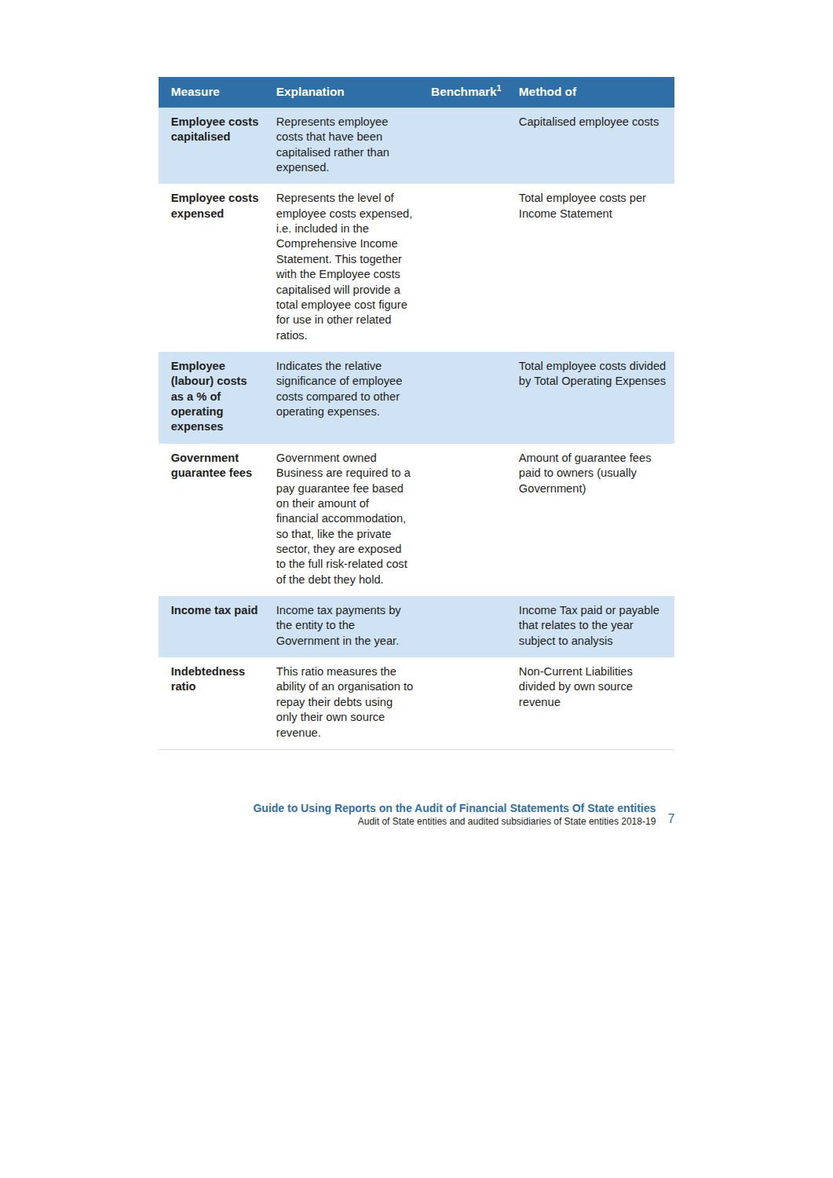| Measure | Explanation | Benchmark 1 | Method of |
| --- | --- | --- | --- |
| Employee costs capitalised | Represents employee costs that have been capitalised rather than expensed. | | Capitalised employee costs |
| Employee costs expensed | Represents the level of employee costs expensed, i.e. included in the Comprehensive Income Statement. This together with the Employee costs capitalised will provide a total employee cost figure for use in other related ratios. | | Total employee costs per Income Statement |
| Employee (labour) costs as a % of operating expenses | Indicates the relative significance of employee costs compared to other operating expenses. | | Total employee costs divided by Total Operating Expenses |
| Government guarantee fees | Government owned Business are required to a pay guarantee fee based on their amount of financial accommodation, so that, like the private sector, they are exposed to the full risk-related cost of the debt they hold. | | Amount of guarantee fees paid to owners (usually Government) |
| Income tax paid | Income tax payments by the entity to the Government in the year. | | Income Tax paid or payable that relates to the year subject to analysis |
| Indebtedness ratio | This ratio measures the ability of an organisation to repay their debts using only their own source revenue. | | Non-Current Liabilities divided by own source revenue |
Guide to Using Reports on the Audit of Financial Statements Of State entities
Audit of State entities and audited subsidiaries of State entities 2018-19
7